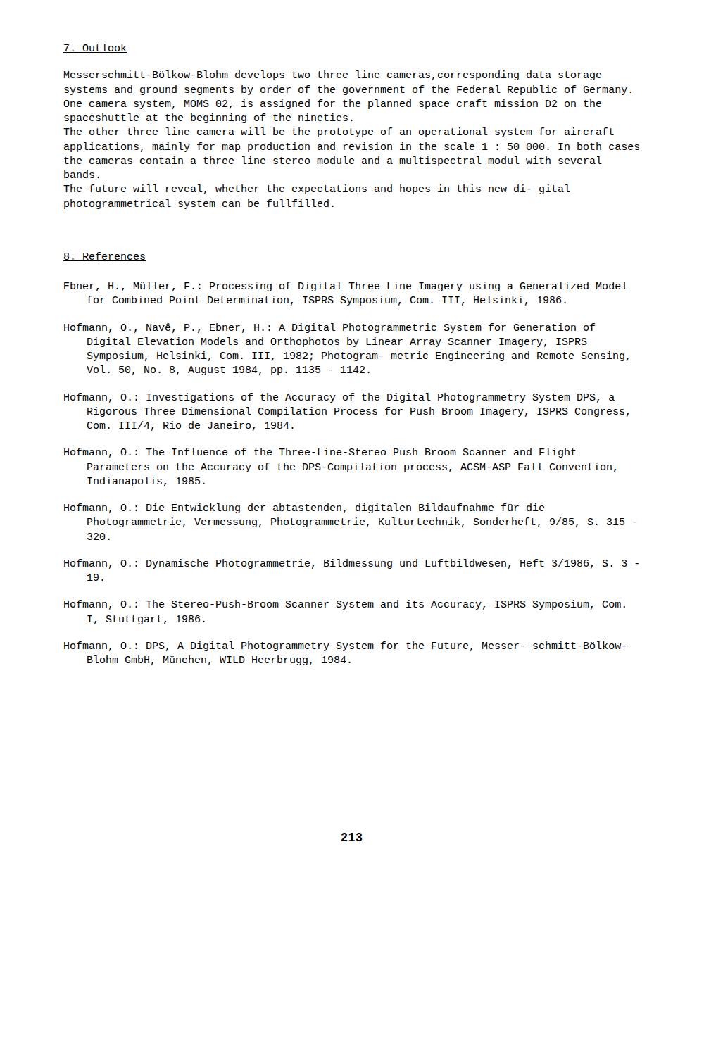7. Outlook
Messerschmitt-Bölkow-Blohm develops two three line cameras,corresponding data storage systems and ground segments by order of the government of the Federal Republic of Germany. One camera system, MOMS 02, is assigned for the planned space craft mission D2 on the spaceshuttle at the beginning of the nineties.
The other three line camera will be the prototype of an operational system for aircraft applications, mainly for map production and revision in the scale 1 : 50 000. In both cases the cameras contain a three line stereo module and a multispectral modul with several bands.
The future will reveal, whether the expectations and hopes in this new di- gital photogrammetrical system can be fullfilled.
8. References
Ebner, H., Müller, F.: Processing of Digital Three Line Imagery using a Generalized Model for Combined Point Determination, ISPRS Symposium, Com. III, Helsinki, 1986.
Hofmann, O., Navê, P., Ebner, H.: A Digital Photogrammetric System for Generation of Digital Elevation Models and Orthophotos by Linear Array Scanner Imagery, ISPRS Symposium, Helsinki, Com. III, 1982; Photogram- metric Engineering and Remote Sensing, Vol. 50, No. 8, August 1984, pp. 1135 - 1142.
Hofmann, O.: Investigations of the Accuracy of the Digital Photogrammetry System DPS, a Rigorous Three Dimensional Compilation Process for Push Broom Imagery, ISPRS Congress, Com. III/4, Rio de Janeiro, 1984.
Hofmann, O.: The Influence of the Three-Line-Stereo Push Broom Scanner and Flight Parameters on the Accuracy of the DPS-Compilation process, ACSM-ASP Fall Convention, Indianapolis, 1985.
Hofmann, O.: Die Entwicklung der abtastenden, digitalen Bildaufnahme für die Photogrammetrie, Vermessung, Photogrammetrie, Kulturtechnik, Sonderheft, 9/85, S. 315 - 320.
Hofmann, O.: Dynamische Photogrammetrie, Bildmessung und Luftbildwesen, Heft 3/1986, S. 3 - 19.
Hofmann, O.: The Stereo-Push-Broom Scanner System and its Accuracy, ISPRS Symposium, Com. I, Stuttgart, 1986.
Hofmann, O.: DPS, A Digital Photogrammetry System for the Future, Messer- schmitt-Bölkow-Blohm GmbH, München, WILD Heerbrugg, 1984.
213